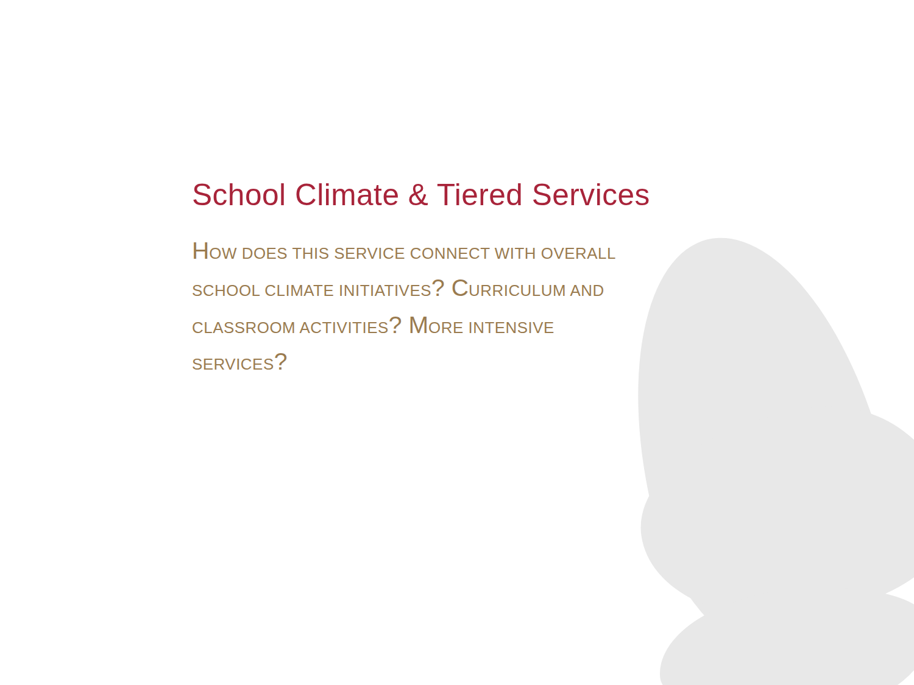School Climate & Tiered Services
How does this service connect with overall school climate initiatives? C urriculum and classroom activities? M ore intensive services?